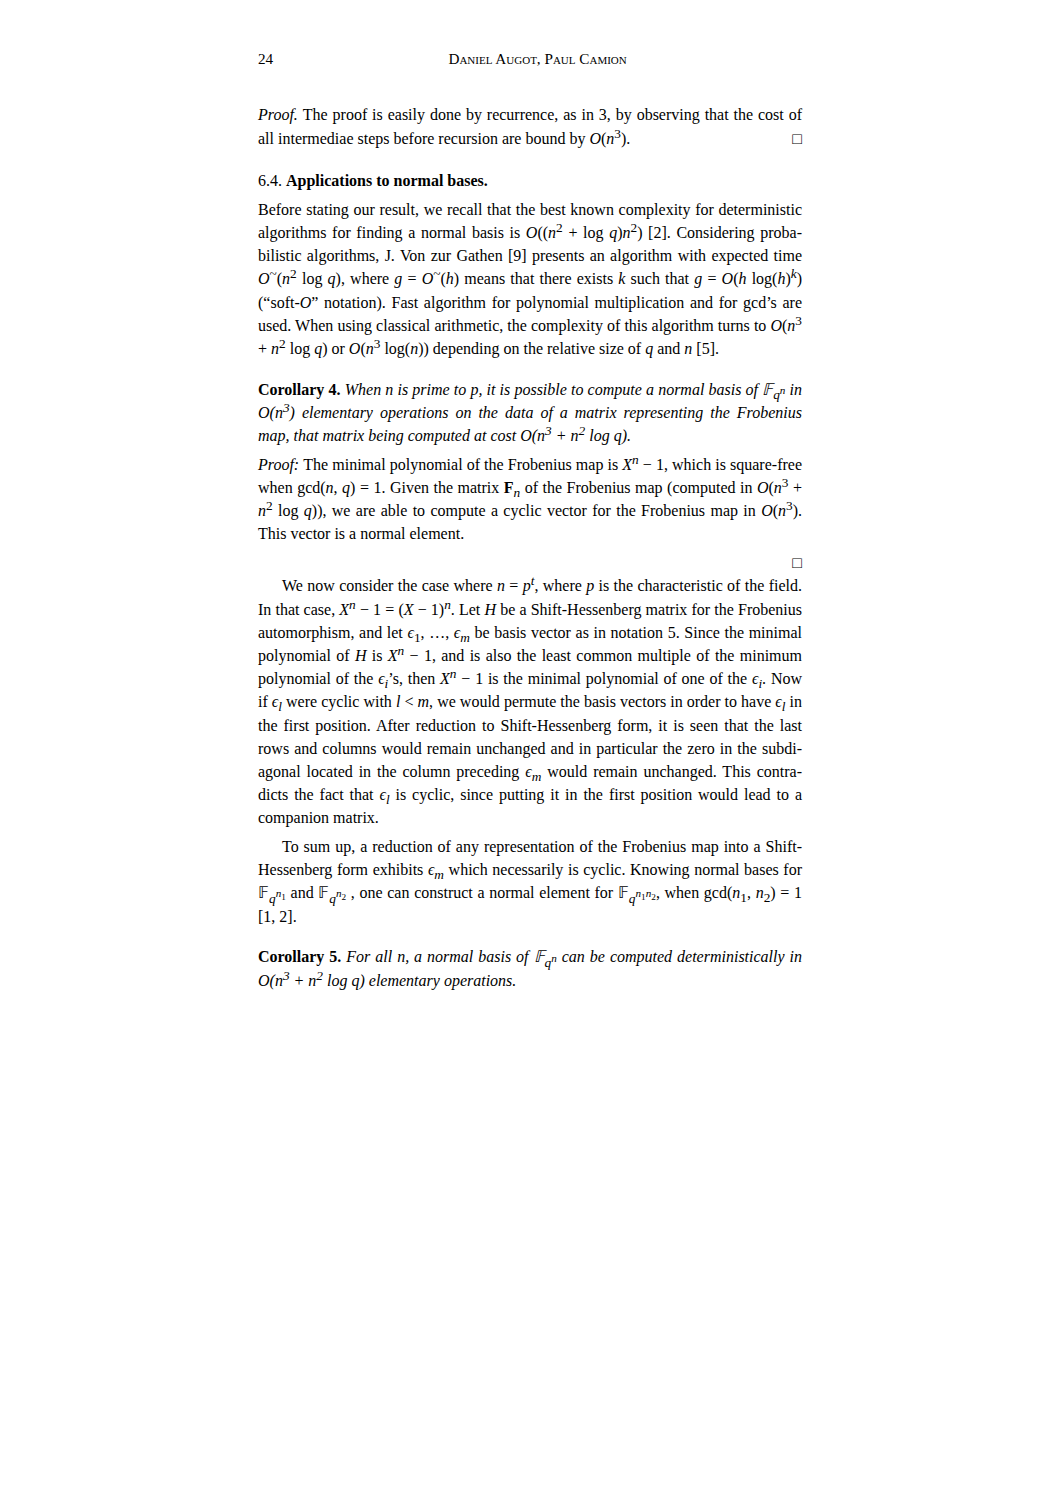24 Daniel Augot, Paul Camion
The proof is easily done by recurrence, as in 3, by observing that the cost of all intermediae steps before recursion are bound by O(n3).□
6.4. Applications to normal bases.
Before stating our result, we recall that the best known complexity for deterministic algorithms for finding a normal basis is O((n2 + log q)n2) [2]. Considering probabilistic algorithms, J. Von zur Gathen [9] presents an algorithm with expected time O~(n2 log q), where g = O~(h) means that there exists k such that g = O(h log(h)k) (“soft-O” notation). Fast algorithm for polynomial multiplication and for gcd’s are used. When using classical arithmetic, the complexity of this algorithm turns to O(n3 + n2 log q) or O(n3 log(n)) depending on the relative size of q and n [5].
Corollary 4. When n is prime to p, it is possible to compute a normal basis of 𝔽qn in O(n3) elementary operations on the data of a matrix representing the Frobenius map, that matrix being computed at cost O(n3 + n2 log q).
The minimal polynomial of the Frobenius map is Xn − 1, which is square-free when gcd(n, q) = 1. Given the matrix Fn of the Frobenius map (computed in O(n3 + n2 log q)), we are able to compute a cyclic vector for the Frobenius map in O(n3). This vector is a normal element.
□
We now consider the case where n = pt, where p is the characteristic of the field. In that case, Xn − 1 = (X − 1)n. Let H be a Shift-Hessenberg matrix for the Frobenius automorphism, and let ϵ1, …, ϵm be basis vector as in notation 5. Since the minimal polynomial of H is Xn − 1, and is also the least common multiple of the minimum polynomial of the ϵi’s, then Xn − 1 is the minimal polynomial of one of the ϵi. Now if ϵl were cyclic with l < m, we would permute the basis vectors in order to have ϵl in the first position. After reduction to Shift-Hessenberg form, it is seen that the last rows and columns would remain unchanged and in particular the zero in the subdiagonal located in the column preceding ϵm would remain unchanged. This contradicts the fact that ϵl is cyclic, since putting it in the first position would lead to a companion matrix.
To sum up, a reduction of any representation of the Frobenius map into a Shift-Hessenberg form exhibits ϵm which necessarily is cyclic. Knowing normal bases for 𝔽qn1 and 𝔽qn2 , one can construct a normal element for 𝔽qn1n2, when gcd(n1, n2) = 1 [1, 2].
Corollary 5. For all n, a normal basis of 𝔽qn can be computed deterministically in O(n3 + n2 log q) elementary operations.